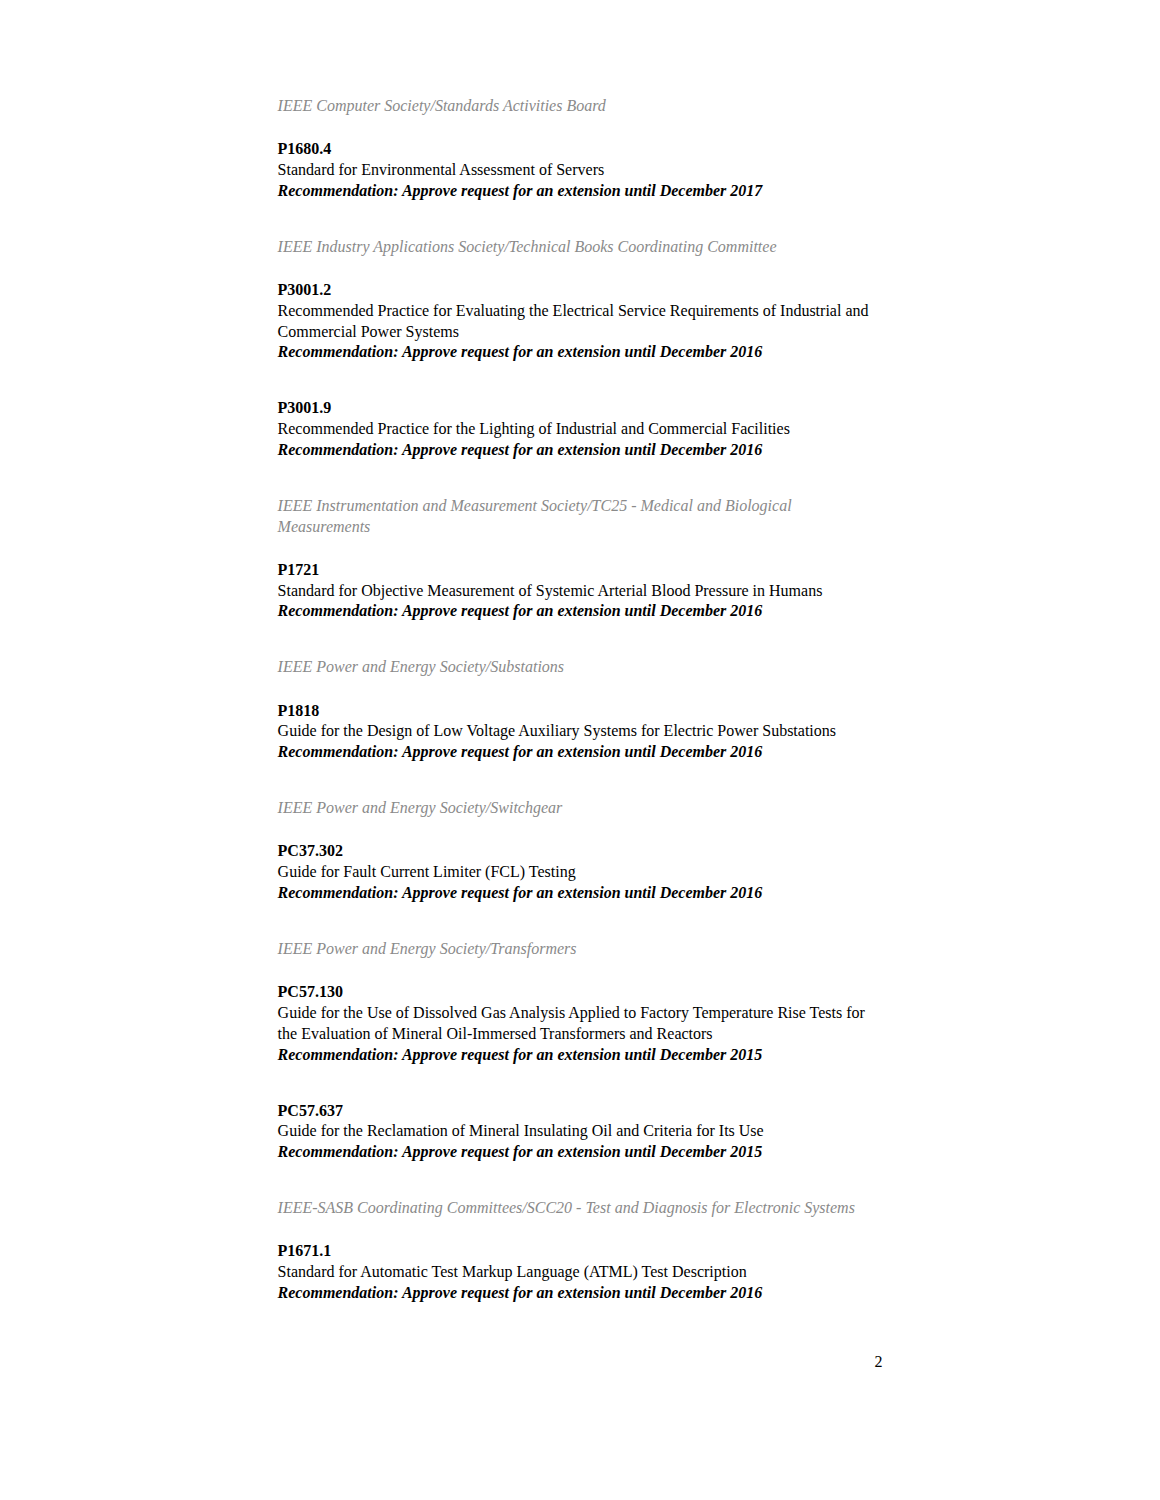IEEE Computer Society/Standards Activities Board
P1680.4
Standard for Environmental Assessment of Servers
Recommendation: Approve request for an extension until December 2017
IEEE Industry Applications Society/Technical Books Coordinating Committee
P3001.2
Recommended Practice for Evaluating the Electrical Service Requirements of Industrial and Commercial Power Systems
Recommendation: Approve request for an extension until December 2016
P3001.9
Recommended Practice for the Lighting of Industrial and Commercial Facilities
Recommendation: Approve request for an extension until December 2016
IEEE Instrumentation and Measurement Society/TC25 - Medical and Biological Measurements
P1721
Standard for Objective Measurement of Systemic Arterial Blood Pressure in Humans
Recommendation: Approve request for an extension until December 2016
IEEE Power and Energy Society/Substations
P1818
Guide for the Design of Low Voltage Auxiliary Systems for Electric Power Substations
Recommendation: Approve request for an extension until December 2016
IEEE Power and Energy Society/Switchgear
PC37.302
Guide for Fault Current Limiter (FCL) Testing
Recommendation: Approve request for an extension until December 2016
IEEE Power and Energy Society/Transformers
PC57.130
Guide for the Use of Dissolved Gas Analysis Applied to Factory Temperature Rise Tests for the Evaluation of Mineral Oil-Immersed Transformers and Reactors
Recommendation: Approve request for an extension until December 2015
PC57.637
Guide for the Reclamation of Mineral Insulating Oil and Criteria for Its Use
Recommendation: Approve request for an extension until December 2015
IEEE-SASB Coordinating Committees/SCC20 - Test and Diagnosis for Electronic Systems
P1671.1
Standard for Automatic Test Markup Language (ATML) Test Description
Recommendation: Approve request for an extension until December 2016
2